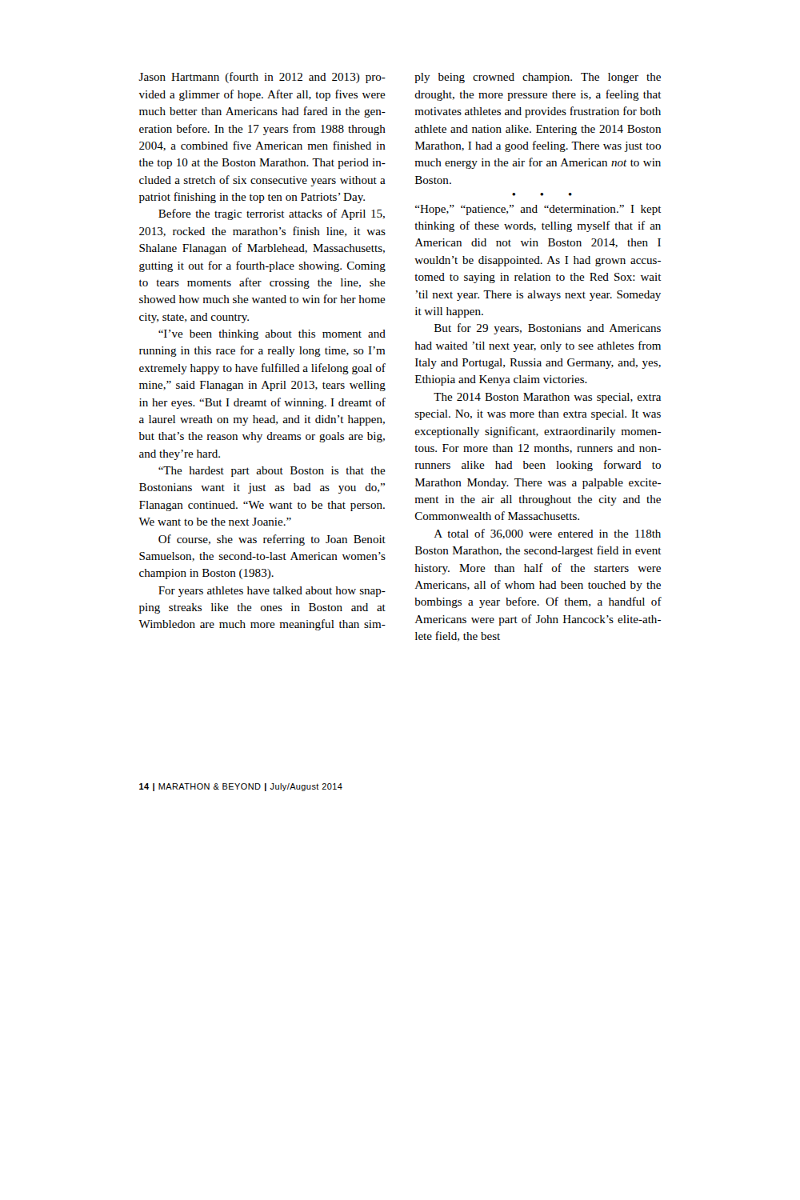Jason Hartmann (fourth in 2012 and 2013) provided a glimmer of hope. After all, top fives were much better than Americans had fared in the generation before. In the 17 years from 1988 through 2004, a combined five American men finished in the top 10 at the Boston Marathon. That period included a stretch of six consecutive years without a patriot finishing in the top ten on Patriots’ Day.
Before the tragic terrorist attacks of April 15, 2013, rocked the marathon’s finish line, it was Shalane Flanagan of Marblehead, Massachusetts, gutting it out for a fourth-place showing. Coming to tears moments after crossing the line, she showed how much she wanted to win for her home city, state, and country.
“I’ve been thinking about this moment and running in this race for a really long time, so I’m extremely happy to have fulfilled a lifelong goal of mine,” said Flanagan in April 2013, tears welling in her eyes. “But I dreamt of winning. I dreamt of a laurel wreath on my head, and it didn’t happen, but that’s the reason why dreams or goals are big, and they’re hard.
“The hardest part about Boston is that the Bostonians want it just as bad as you do,” Flanagan continued. “We want to be that person. We want to be the next Joanie.”
Of course, she was referring to Joan Benoit Samuelson, the second-to-last American women’s champion in Boston (1983).
For years athletes have talked about how snapping streaks like the ones in Boston and at Wimbledon are much more meaningful than simply being crowned champion. The longer the drought, the more pressure there is, a feeling that motivates athletes and provides frustration for both athlete and nation alike. Entering the 2014 Boston Marathon, I had a good feeling. There was just too much energy in the air for an American not to win Boston.
• • •
“Hope,” “patience,” and “determination.” I kept thinking of these words, telling myself that if an American did not win Boston 2014, then I wouldn’t be disappointed. As I had grown accustomed to saying in relation to the Red Sox: wait ’til next year. There is always next year. Someday it will happen.
But for 29 years, Bostonians and Americans had waited ’til next year, only to see athletes from Italy and Portugal, Russia and Germany, and, yes, Ethiopia and Kenya claim victories.
The 2014 Boston Marathon was special, extra special. No, it was more than extra special. It was exceptionally significant, extraordinarily momentous. For more than 12 months, runners and nonrunners alike had been looking forward to Marathon Monday. There was a palpable excitement in the air all throughout the city and the Commonwealth of Massachusetts.
A total of 36,000 were entered in the 118th Boston Marathon, the second-largest field in event history. More than half of the starters were Americans, all of whom had been touched by the bombings a year before. Of them, a handful of Americans were part of John Hancock’s elite-athlete field, the best
14|MARATHON & BEYOND|July/August 2014